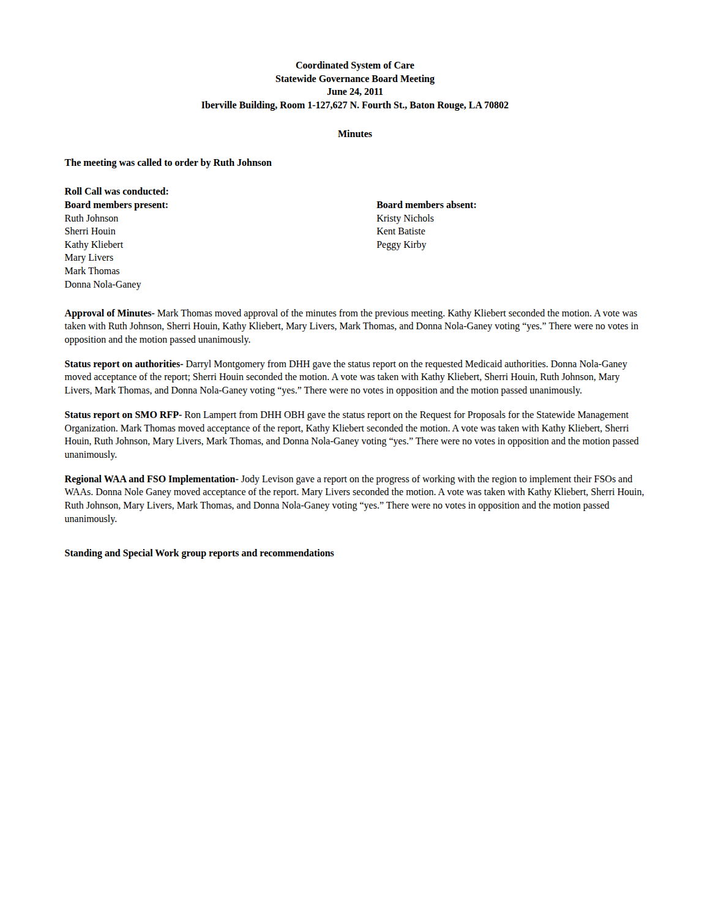Coordinated System of Care
Statewide Governance Board Meeting
June 24, 2011
Iberville Building, Room 1-127,627 N. Fourth St., Baton Rouge, LA 70802
Minutes
The meeting was called to order by Ruth Johnson
Roll Call was conducted:
| Board members present: | Board members absent: |
| --- | --- |
| Ruth Johnson | Kristy Nichols |
| Sherri Houin | Kent Batiste |
| Kathy Kliebert | Peggy Kirby |
| Mary Livers | |
| Mark Thomas | |
| Donna Nola-Ganey | |
Approval of Minutes- Mark Thomas moved approval of the minutes from the previous meeting. Kathy Kliebert seconded the motion. A vote was taken with Ruth Johnson, Sherri Houin, Kathy Kliebert, Mary Livers, Mark Thomas, and Donna Nola-Ganey voting “yes.” There were no votes in opposition and the motion passed unanimously.
Status report on authorities- Darryl Montgomery from DHH gave the status report on the requested Medicaid authorities. Donna Nola-Ganey moved acceptance of the report; Sherri Houin seconded the motion. A vote was taken with Kathy Kliebert, Sherri Houin, Ruth Johnson, Mary Livers, Mark Thomas, and Donna Nola-Ganey voting “yes.” There were no votes in opposition and the motion passed unanimously.
Status report on SMO RFP- Ron Lampert from DHH OBH gave the status report on the Request for Proposals for the Statewide Management Organization. Mark Thomas moved acceptance of the report, Kathy Kliebert seconded the motion. A vote was taken with Kathy Kliebert, Sherri Houin, Ruth Johnson, Mary Livers, Mark Thomas, and Donna Nola-Ganey voting “yes.” There were no votes in opposition and the motion passed unanimously.
Regional WAA and FSO Implementation- Jody Levison gave a report on the progress of working with the region to implement their FSOs and WAAs. Donna Nole Ganey moved acceptance of the report. Mary Livers seconded the motion. A vote was taken with Kathy Kliebert, Sherri Houin, Ruth Johnson, Mary Livers, Mark Thomas, and Donna Nola-Ganey voting “yes.” There were no votes in opposition and the motion passed unanimously.
Standing and Special Work group reports and recommendations